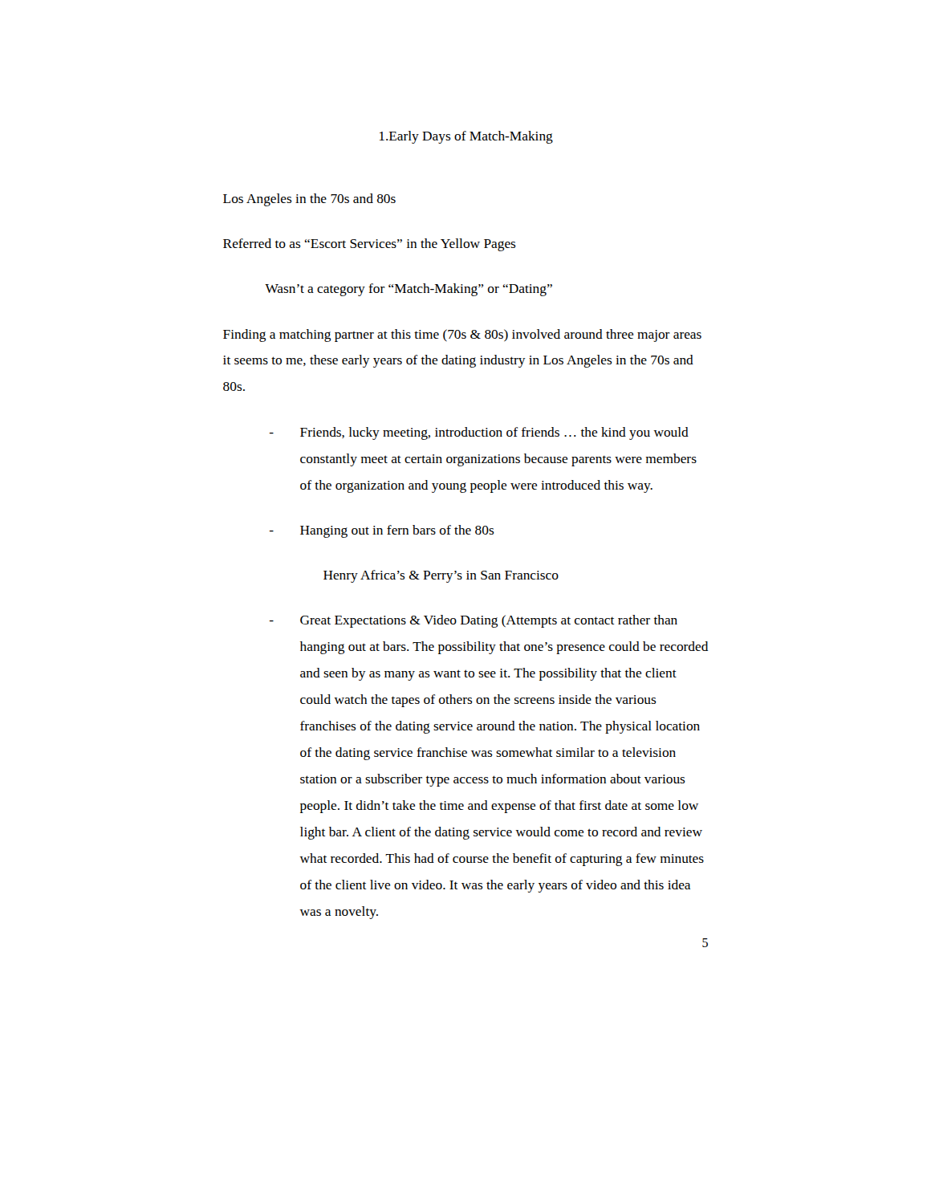1.Early Days of Match-Making
Los Angeles in the 70s and 80s
Referred to as “Escort Services” in the Yellow Pages
Wasn’t a category for “Match-Making” or “Dating”
Finding a matching partner at this time (70s & 80s) involved around three major areas it seems to me, these early years of the dating industry in Los Angeles in the 70s and 80s.
Friends, lucky meeting, introduction of friends … the kind you would constantly meet at certain organizations because parents were members of the organization and young people were introduced this way.
Hanging out in fern bars of the 80s Henry Africa’s & Perry’s in San Francisco
Great Expectations & Video Dating (Attempts at contact rather than hanging out at bars. The possibility that one’s presence could be recorded and seen by as many as want to see it. The possibility that the client could watch the tapes of others on the screens inside the various franchises of the dating service around the nation. The physical location of the dating service franchise was somewhat similar to a television station or a subscriber type access to much information about various people. It didn’t take the time and expense of that first date at some low light bar. A client of the dating service would come to record and review what recorded. This had of course the benefit of capturing a few minutes of the client live on video. It was the early years of video and this idea was a novelty.
5